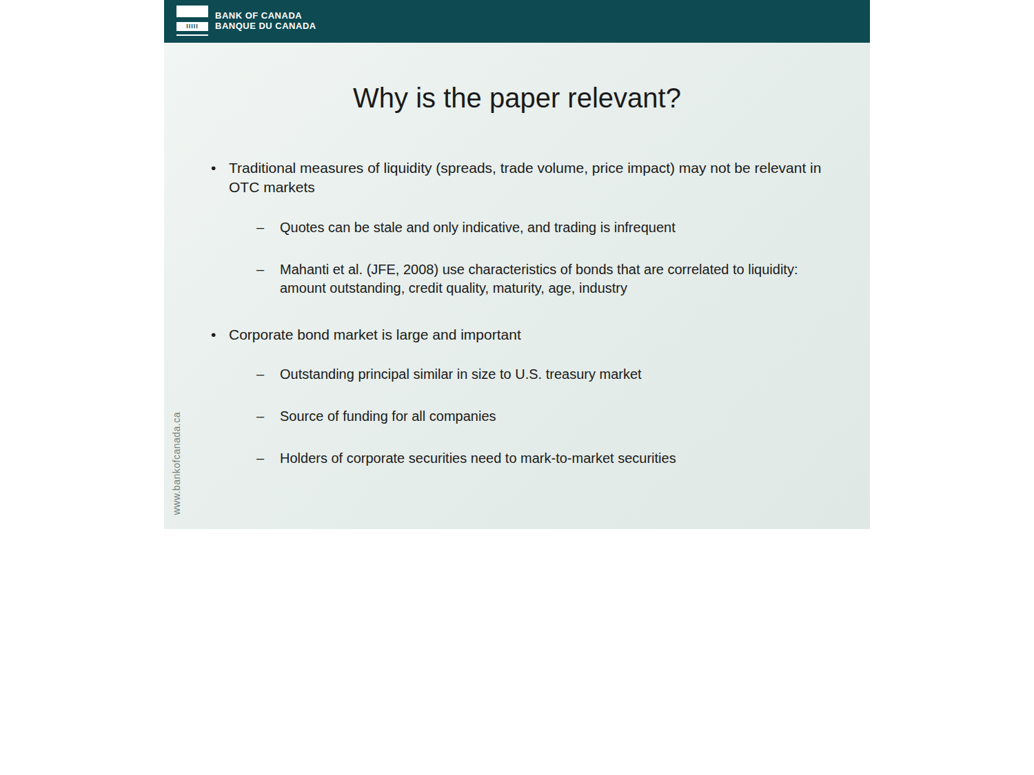IIIII
BANK OF CANADA BANQUE DU CANADA
www.bankofcanada.ca
Why is the paper relevant?
Traditional measures of liquidity (spreads, trade volume, price impact) may not be relevant in OTC markets
Quotes can be stale and only indicative, and trading is infrequent
Mahanti et al. (JFE, 2008) use characteristics of bonds that are correlated to liquidity: amount outstanding, credit quality, maturity, age, industry
Corporate bond market is large and important
Outstanding principal similar in size to U.S. treasury market
Source of funding for all companies
Holders of corporate securities need to mark-to-market securities